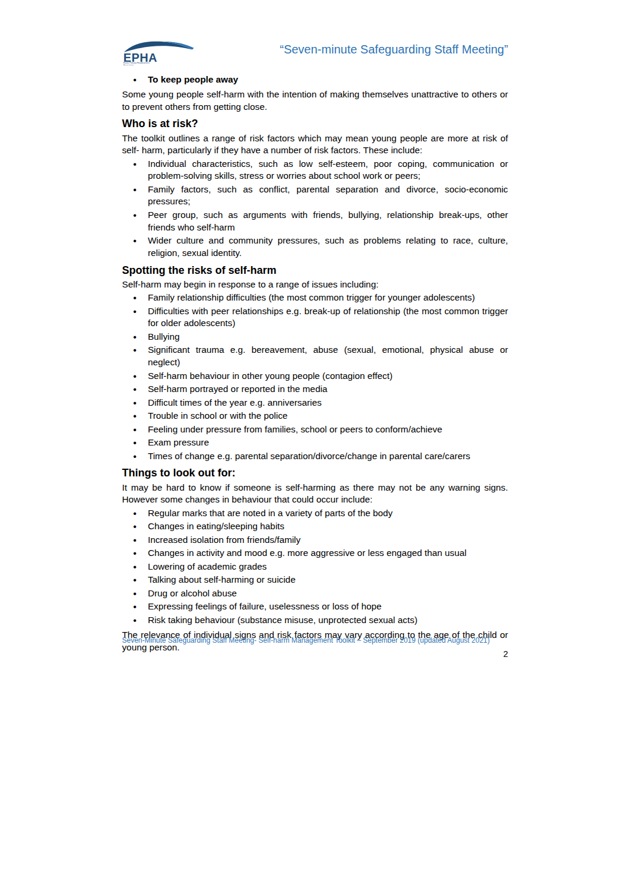EPHA Essex Primary Headteachers' Association
“Seven-minute Safeguarding Staff Meeting”
To keep people away
Some young people self-harm with the intention of making themselves unattractive to others or to prevent others from getting close.
Who is at risk?
The toolkit outlines a range of risk factors which may mean young people are more at risk of self- harm, particularly if they have a number of risk factors. These include:
Individual characteristics, such as low self-esteem, poor coping, communication or problem-solving skills, stress or worries about school work or peers;
Family factors, such as conflict, parental separation and divorce, socio-economic pressures;
Peer group, such as arguments with friends, bullying, relationship break-ups, other friends who self-harm
Wider culture and community pressures, such as problems relating to race, culture, religion, sexual identity.
Spotting the risks of self-harm
Self-harm may begin in response to a range of issues including:
Family relationship difficulties (the most common trigger for younger adolescents)
Difficulties with peer relationships e.g. break-up of relationship (the most common trigger for older adolescents)
Bullying
Significant trauma e.g. bereavement, abuse (sexual, emotional, physical abuse or neglect)
Self-harm behaviour in other young people (contagion effect)
Self-harm portrayed or reported in the media
Difficult times of the year e.g. anniversaries
Trouble in school or with the police
Feeling under pressure from families, school or peers to conform/achieve
Exam pressure
Times of change e.g. parental separation/divorce/change in parental care/carers
Things to look out for:
It may be hard to know if someone is self-harming as there may not be any warning signs. However some changes in behaviour that could occur include:
Regular marks that are noted in a variety of parts of the body
Changes in eating/sleeping habits
Increased isolation from friends/family
Changes in activity and mood e.g. more aggressive or less engaged than usual
Lowering of academic grades
Talking about self-harming or suicide
Drug or alcohol abuse
Expressing feelings of failure, uselessness or loss of hope
Risk taking behaviour (substance misuse, unprotected sexual acts)
The relevance of individual signs and risk factors may vary according to the age of the child or young person.
Seven-Minute Safeguarding Staff Meeting- Self-harm Management Toolkit – September 2019 (updated August 2021)
2